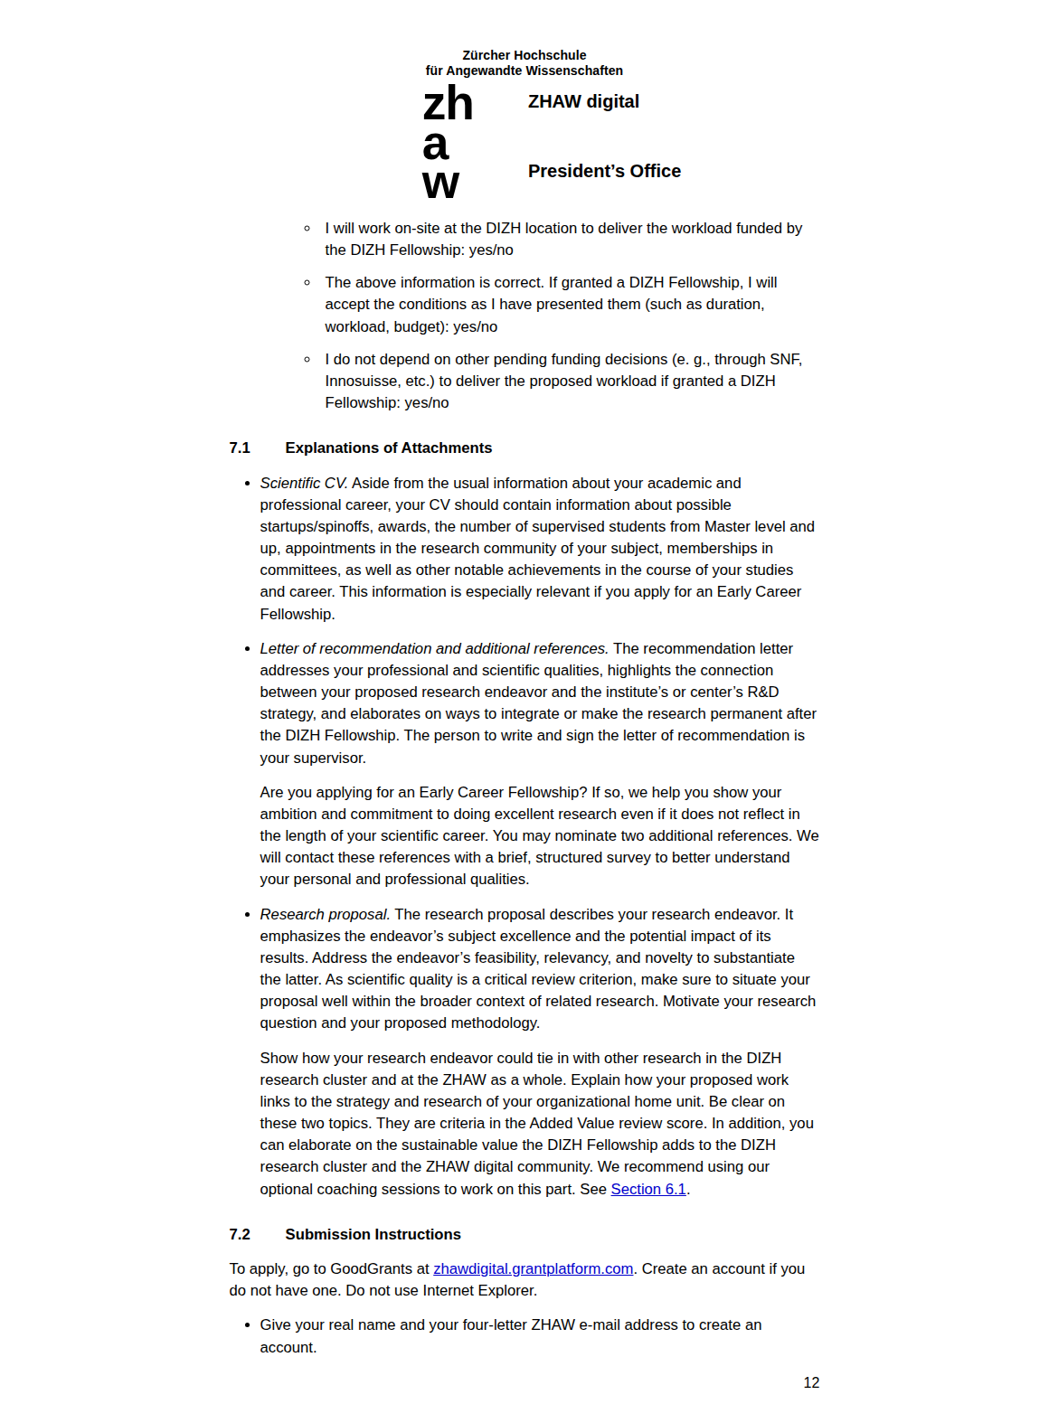Zürcher Hochschule
für Angewandte Wissenschaften
zh aw
ZHAW digital
President’s Office
I will work on-site at the DIZH location to deliver the workload funded by the DIZH Fellowship: yes/no
The above information is correct. If granted a DIZH Fellowship, I will accept the conditions as I have presented them (such as duration, workload, budget): yes/no
I do not depend on other pending funding decisions (e. g., through SNF, Innosuisse, etc.) to deliver the proposed workload if granted a DIZH Fellowship: yes/no
7.1 Explanations of Attachments
Scientific CV. Aside from the usual information about your academic and professional career, your CV should contain information about possible startups/spinoffs, awards, the number of supervised students from Master level and up, appointments in the research community of your subject, memberships in committees, as well as other notable achievements in the course of your studies and career. This information is especially relevant if you apply for an Early Career Fellowship.
Letter of recommendation and additional references. The recommendation letter addresses your professional and scientific qualities, highlights the connection between your proposed research endeavor and the institute’s or center’s R&D strategy, and elaborates on ways to integrate or make the research permanent after the DIZH Fellowship. The person to write and sign the letter of recommendation is your supervisor.
Are you applying for an Early Career Fellowship? If so, we help you show your ambition and commitment to doing excellent research even if it does not reflect in the length of your scientific career. You may nominate two additional references. We will contact these references with a brief, structured survey to better understand your personal and professional qualities.
Research proposal. The research proposal describes your research endeavor. It emphasizes the endeavor’s subject excellence and the potential impact of its results. Address the endeavor’s feasibility, relevancy, and novelty to substantiate the latter. As scientific quality is a critical review criterion, make sure to situate your proposal well within the broader context of related research. Motivate your research question and your proposed methodology.
Show how your research endeavor could tie in with other research in the DIZH research cluster and at the ZHAW as a whole. Explain how your proposed work links to the strategy and research of your organizational home unit. Be clear on these two topics. They are criteria in the Added Value review score. In addition, you can elaborate on the sustainable value the DIZH Fellowship adds to the DIZH research cluster and the ZHAW digital community. We recommend using our optional coaching sessions to work on this part. See Section 6.1.
7.2 Submission Instructions
To apply, go to GoodGrants at zhawdigital.grantplatform.com. Create an account if you do not have one. Do not use Internet Explorer.
Give your real name and your four-letter ZHAW e-mail address to create an account.
12